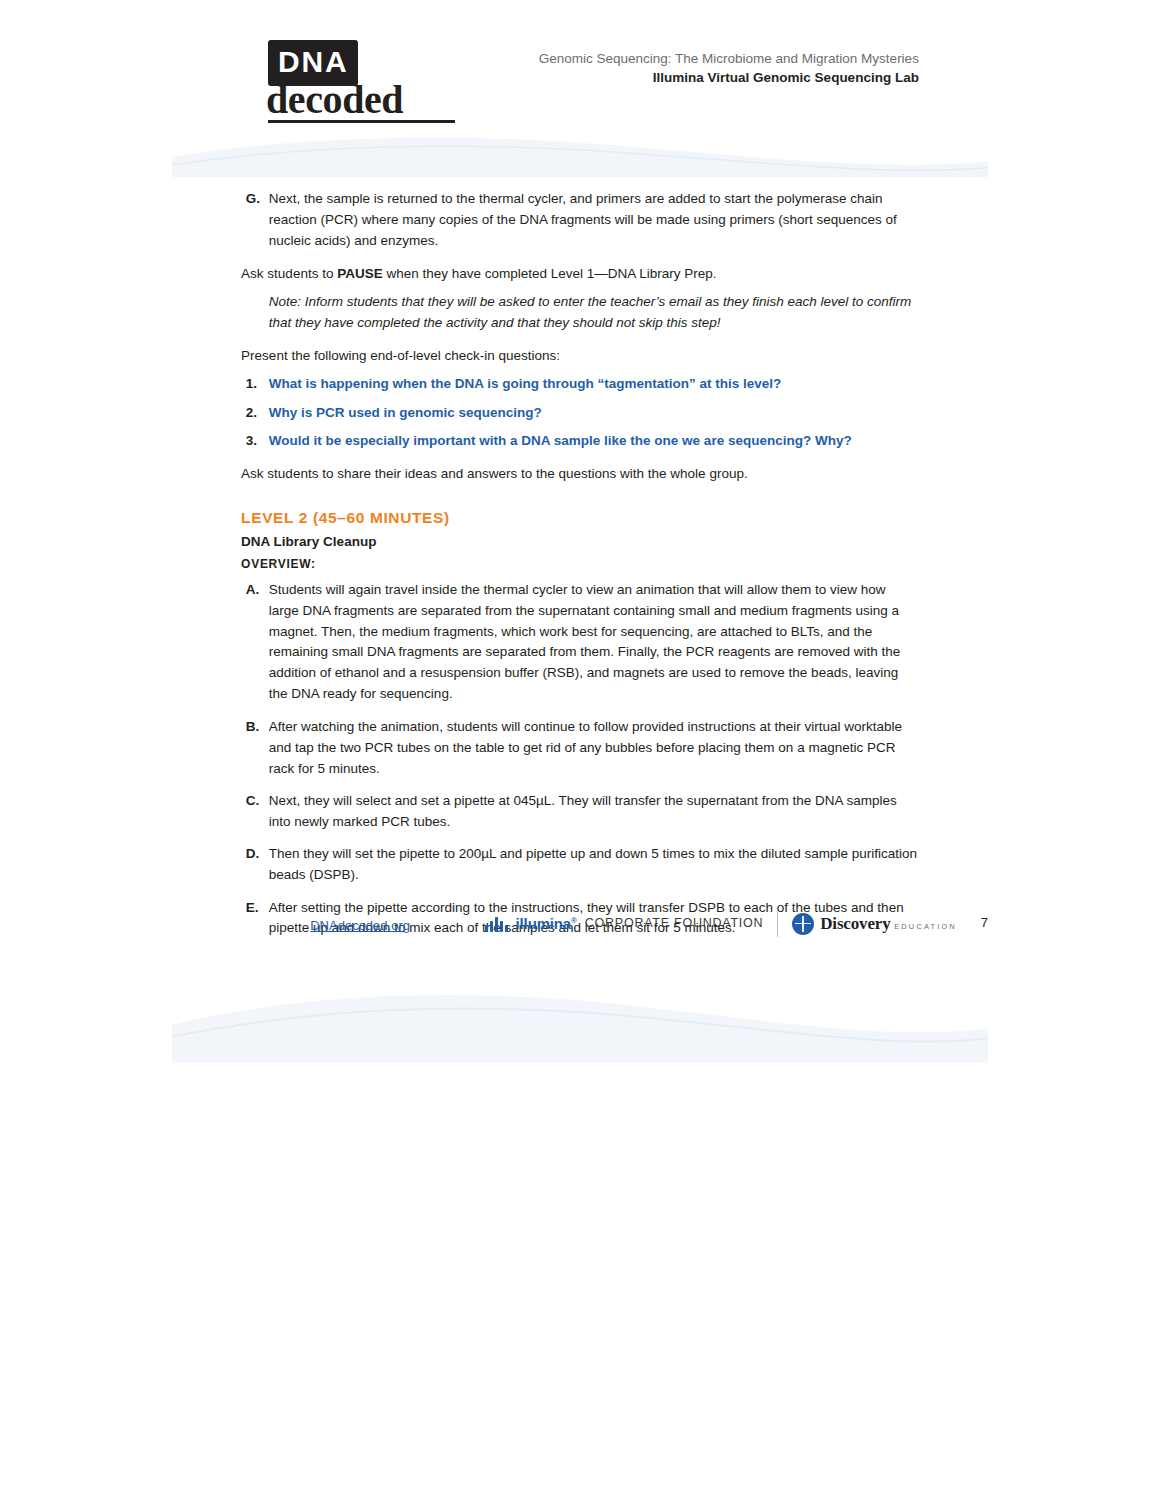DNA decoded
Genomic Sequencing: The Microbiome and Migration Mysteries
Illumina Virtual Genomic Sequencing Lab
G. Next, the sample is returned to the thermal cycler, and primers are added to start the polymerase chain reaction (PCR) where many copies of the DNA fragments will be made using primers (short sequences of nucleic acids) and enzymes.
Ask students to PAUSE when they have completed Level 1—DNA Library Prep.
Note: Inform students that they will be asked to enter the teacher’s email as they finish each level to confirm that they have completed the activity and that they should not skip this step!
Present the following end-of-level check-in questions:
1. What is happening when the DNA is going through “tagmentation” at this level?
2. Why is PCR used in genomic sequencing?
3. Would it be especially important with a DNA sample like the one we are sequencing? Why?
Ask students to share their ideas and answers to the questions with the whole group.
Level 2 (45–60 minutes)
DNA Library Cleanup
OVERVIEW:
A. Students will again travel inside the thermal cycler to view an animation that will allow them to view how large DNA fragments are separated from the supernatant containing small and medium fragments using a magnet. Then, the medium fragments, which work best for sequencing, are attached to BLTs, and the remaining small DNA fragments are separated from them. Finally, the PCR reagents are removed with the addition of ethanol and a resuspension buffer (RSB), and magnets are used to remove the beads, leaving the DNA ready for sequencing.
B. After watching the animation, students will continue to follow provided instructions at their virtual worktable and tap the two PCR tubes on the table to get rid of any bubbles before placing them on a magnetic PCR rack for 5 minutes.
C. Next, they will select and set a pipette at 045µL. They will transfer the supernatant from the DNA samples into newly marked PCR tubes.
D. Then they will set the pipette to 200µL and pipette up and down 5 times to mix the diluted sample purification beads (DSPB).
E. After setting the pipette according to the instructions, they will transfer DSPB to each of the tubes and then pipette up and down to mix each of the samples and let them sit for 5 minutes.
DNAdecoded.org
illumina® CORPORATE FOUNDATION
Discovery EDUCATION
7